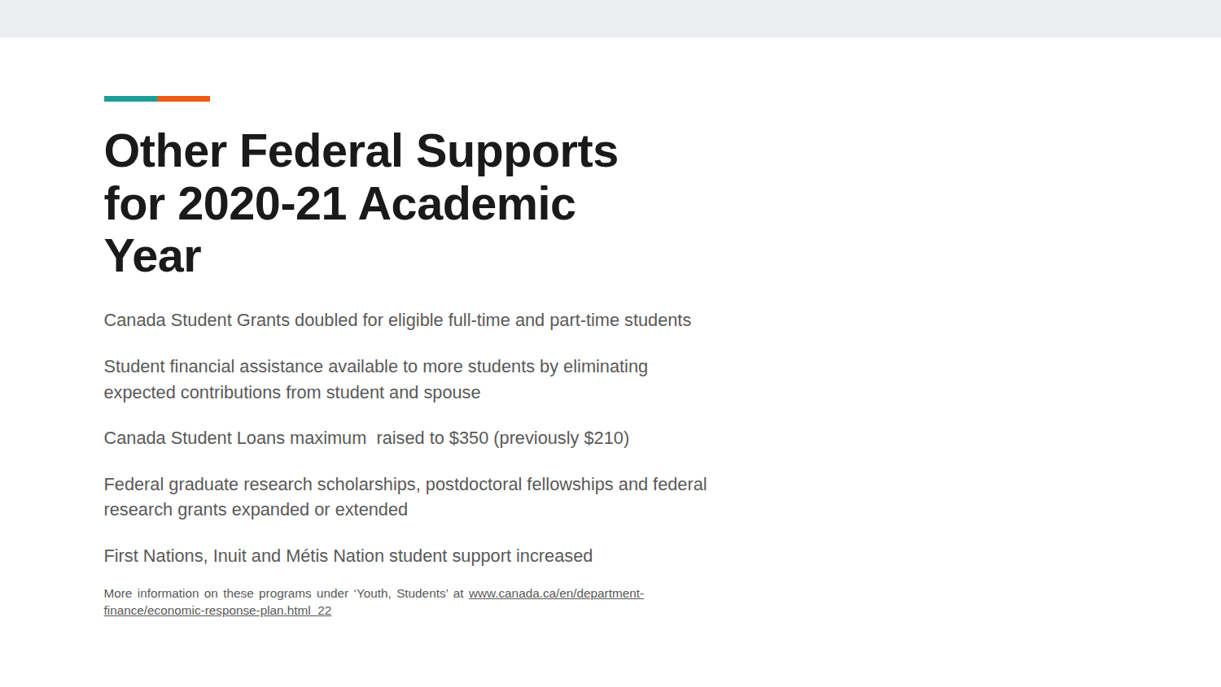Other Federal Supports for 2020-21 Academic Year
Canada Student Grants doubled for eligible full-time and part-time students
Student financial assistance available to more students by eliminating expected contributions from student and spouse
Canada Student Loans maximum raised to $350 (previously $210)
Federal graduate research scholarships, postdoctoral fellowships and federal research grants expanded or extended
First Nations, Inuit and Métis Nation student support increased
More information on these programs under ‘Youth, Students’ at www.canada.ca/en/department-finance/economic-response-plan.html 22